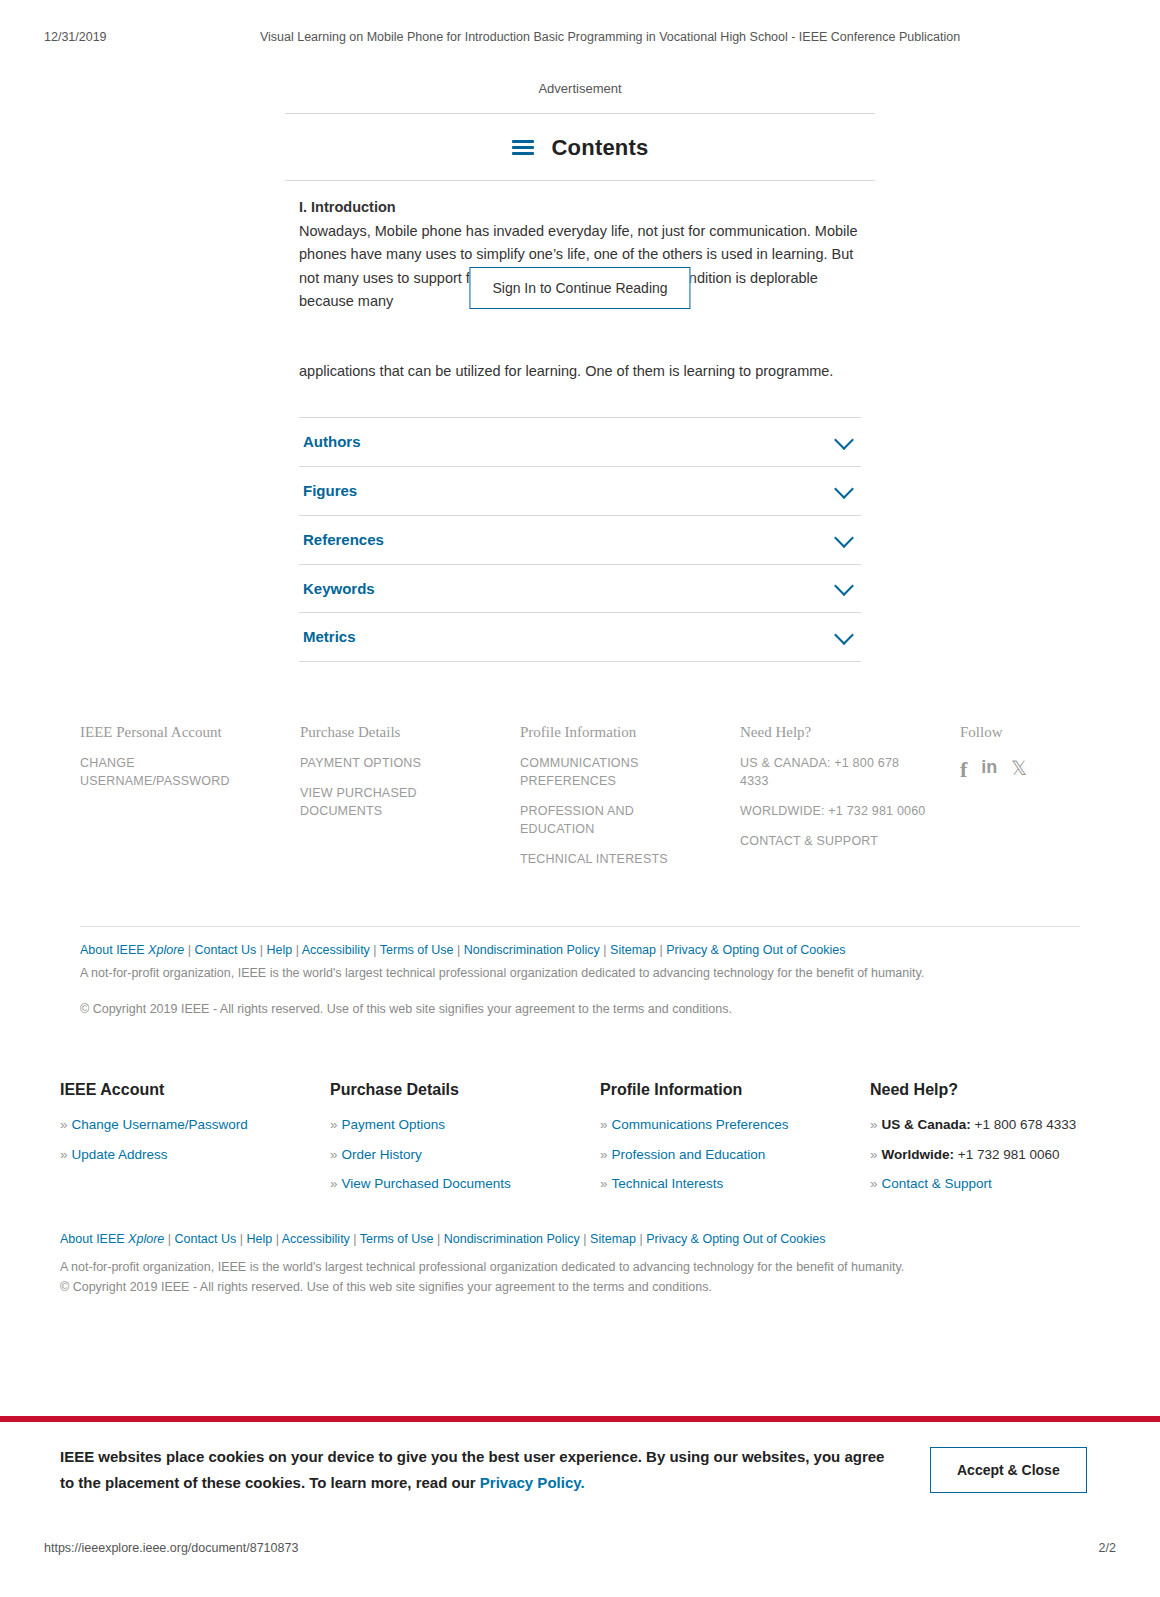12/31/2019
Visual Learning on Mobile Phone for Introduction Basic Programming in Vocational High School - IEEE Conference Publication
Advertisement
Contents
I. Introduction
Nowadays, Mobile phone has invaded everyday life, not just for communication. Mobile phones have many uses to simplify one’s life, one of the others is used in learning. But not many uses to support formal education in school. This condition is deplorable because many
applications that can be utilized for learning. One of them is learning to programme.
Sign In to Continue Reading
Authors
Figures
References
Keywords
Metrics
IEEE Personal Account
CHANGE USERNAME/PASSWORD
Purchase Details
PAYMENT OPTIONS
VIEW PURCHASED DOCUMENTS
Profile Information
COMMUNICATIONS PREFERENCES
PROFESSION AND EDUCATION
TECHNICAL INTERESTS
Need Help?
US & CANADA: +1 800 678 4333
WORLDWIDE: +1 732 981 0060
CONTACT & SUPPORT
Follow
f in 𝕏
About IEEE Xplore | Contact Us | Help | Accessibility | Terms of Use | Nondiscrimination Policy | Sitemap | Privacy & Opting Out of Cookies
A not-for-profit organization, IEEE is the world's largest technical professional organization dedicated to advancing technology for the benefit of humanity.
© Copyright 2019 IEEE - All rights reserved. Use of this web site signifies your agreement to the terms and conditions.
IEEE Account
»Change Username/Password
»Update Address
Purchase Details
»Payment Options
»Order History
»View Purchased Documents
Profile Information
»Communications Preferences
»Profession and Education
»Technical Interests
Need Help?
»US & Canada: +1 800 678 4333
»Worldwide: +1 732 981 0060
»Contact & Support
About IEEE Xplore | Contact Us | Help | Accessibility | Terms of Use | Nondiscrimination Policy | Sitemap | Privacy & Opting Out of Cookies
A not-for-profit organization, IEEE is the world's largest technical professional organization dedicated to advancing technology for the benefit of humanity.
© Copyright 2019 IEEE - All rights reserved. Use of this web site signifies your agreement to the terms and conditions.
IEEE websites place cookies on your device to give you the best user experience. By using our websites, you agree to the placement of these cookies. To learn more, read our Privacy Policy.
Accept & Close
https://ieeexplore.ieee.org/document/8710873 2/2